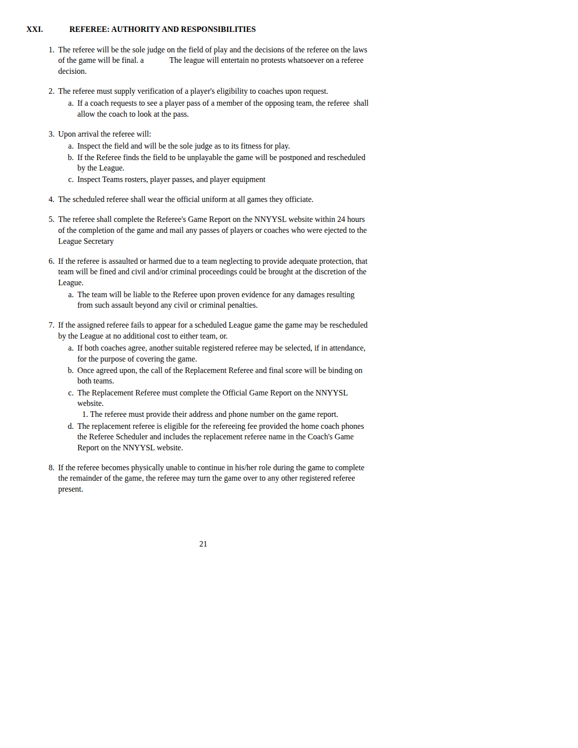XXI. REFEREE: AUTHORITY AND RESPONSIBILITIES
The referee will be the sole judge on the field of play and the decisions of the referee on the laws of the game will be final. a The league will entertain no protests whatsoever on a referee decision.
The referee must supply verification of a player's eligibility to coaches upon request.
If a coach requests to see a player pass of a member of the opposing team, the referee shall allow the coach to look at the pass.
Upon arrival the referee will:
Inspect the field and will be the sole judge as to its fitness for play.
If the Referee finds the field to be unplayable the game will be postponed and rescheduled by the League.
Inspect Teams rosters, player passes, and player equipment
The scheduled referee shall wear the official uniform at all games they officiate.
The referee shall complete the Referee's Game Report on the NNYYSL website within 24 hours of the completion of the game and mail any passes of players or coaches who were ejected to the League Secretary
If the referee is assaulted or harmed due to a team neglecting to provide adequate protection, that team will be fined and civil and/or criminal proceedings could be brought at the discretion of the League.
The team will be liable to the Referee upon proven evidence for any damages resulting from such assault beyond any civil or criminal penalties.
If the assigned referee fails to appear for a scheduled League game the game may be rescheduled by the League at no additional cost to either team, or.
If both coaches agree, another suitable registered referee may be selected, if in attendance, for the purpose of covering the game.
Once agreed upon, the call of the Replacement Referee and final score will be binding on both teams.
The Replacement Referee must complete the Official Game Report on the NNYYSL website.
The referee must provide their address and phone number on the game report.
The replacement referee is eligible for the refereeing fee provided the home coach phones the Referee Scheduler and includes the replacement referee name in the Coach's Game Report on the NNYYSL website.
If the referee becomes physically unable to continue in his/her role during the game to complete the remainder of the game, the referee may turn the game over to any other registered referee present.
21